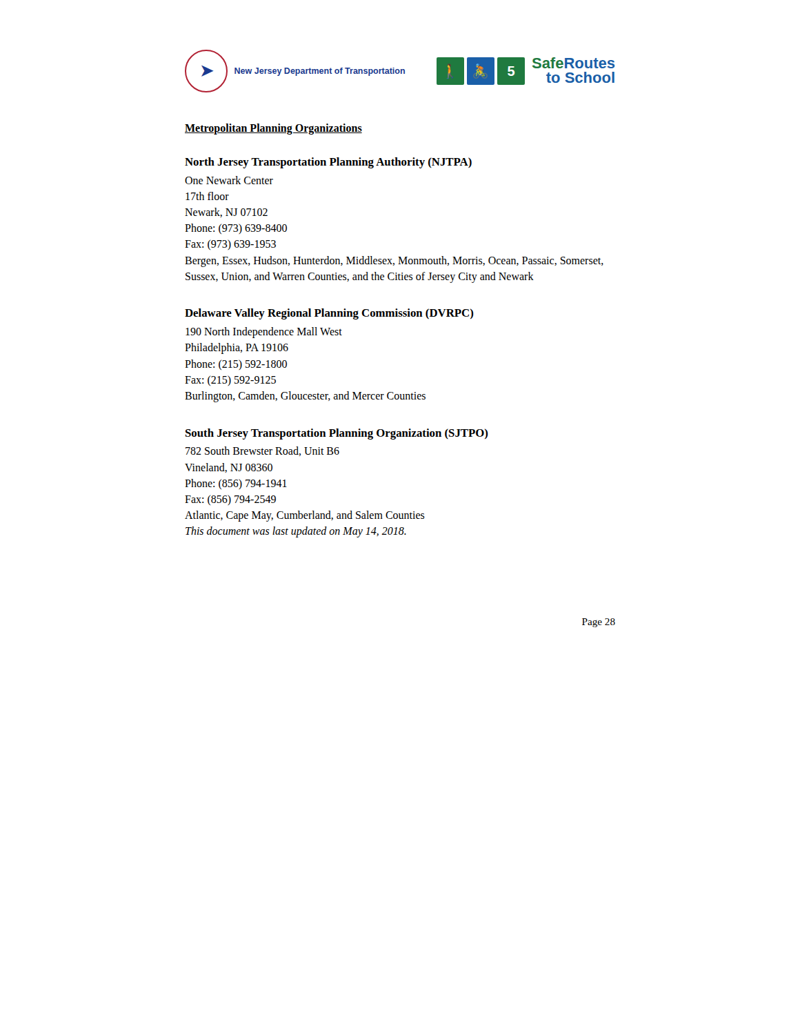➤
New Jersey Department of Transportation
🚶 🚴 5
Safe Routes
to School
Metropolitan Planning Organizations
North Jersey Transportation Planning Authority (NJTPA)
One Newark Center
17th floor
Newark, NJ 07102
Phone: (973) 639-8400
Fax: (973) 639-1953
Bergen, Essex, Hudson, Hunterdon, Middlesex, Monmouth, Morris, Ocean, Passaic, Somerset, Sussex, Union, and Warren Counties, and the Cities of Jersey City and Newark
Delaware Valley Regional Planning Commission (DVRPC)
190 North Independence Mall West
Philadelphia, PA 19106
Phone: (215) 592-1800
Fax: (215) 592-9125
Burlington, Camden, Gloucester, and Mercer Counties
South Jersey Transportation Planning Organization (SJTPO)
782 South Brewster Road, Unit B6
Vineland, NJ 08360
Phone: (856) 794-1941
Fax: (856) 794-2549
Atlantic, Cape May, Cumberland, and Salem Counties
This document was last updated on May 14, 2018.
Page 28